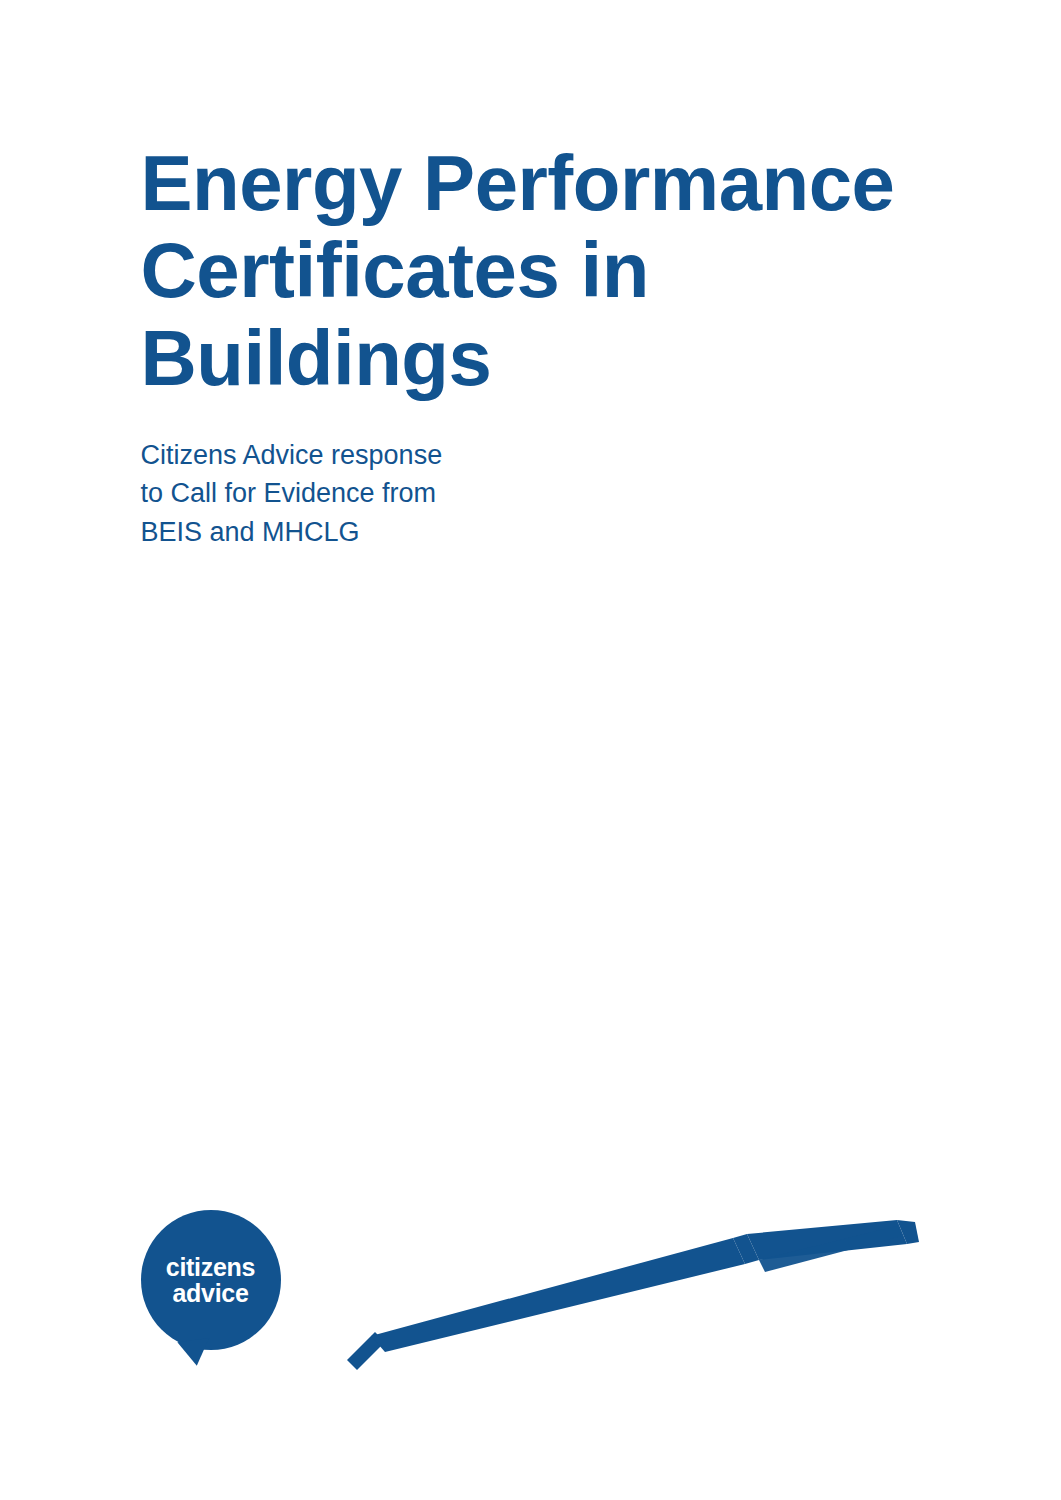Energy Performance Certificates in Buildings
Citizens Advice response
to Call for Evidence from
BEIS and MHCLG
citizens advice